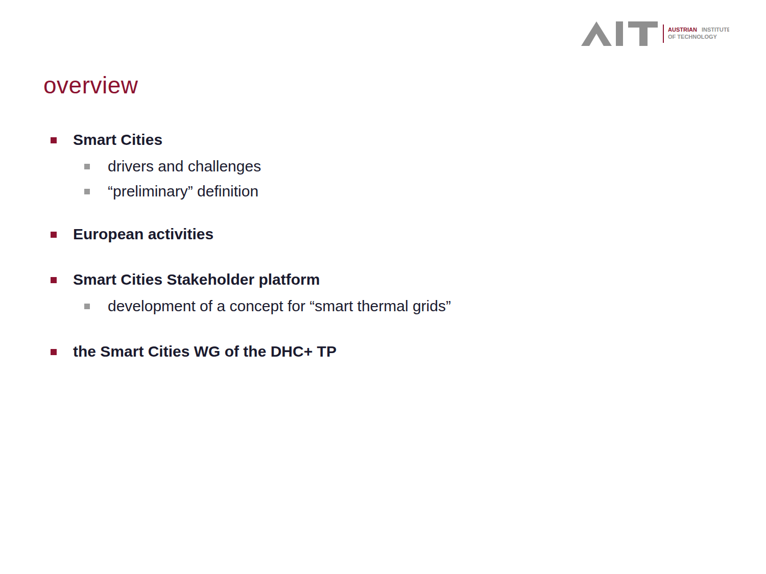AUSTRIAN INSTITUTE OF TECHNOLOGY
overview
Smart Cities
drivers and challenges
“preliminary” definition
European activities
Smart Cities Stakeholder platform
development of a concept for “smart thermal grids”
the Smart Cities WG of the DHC+ TP